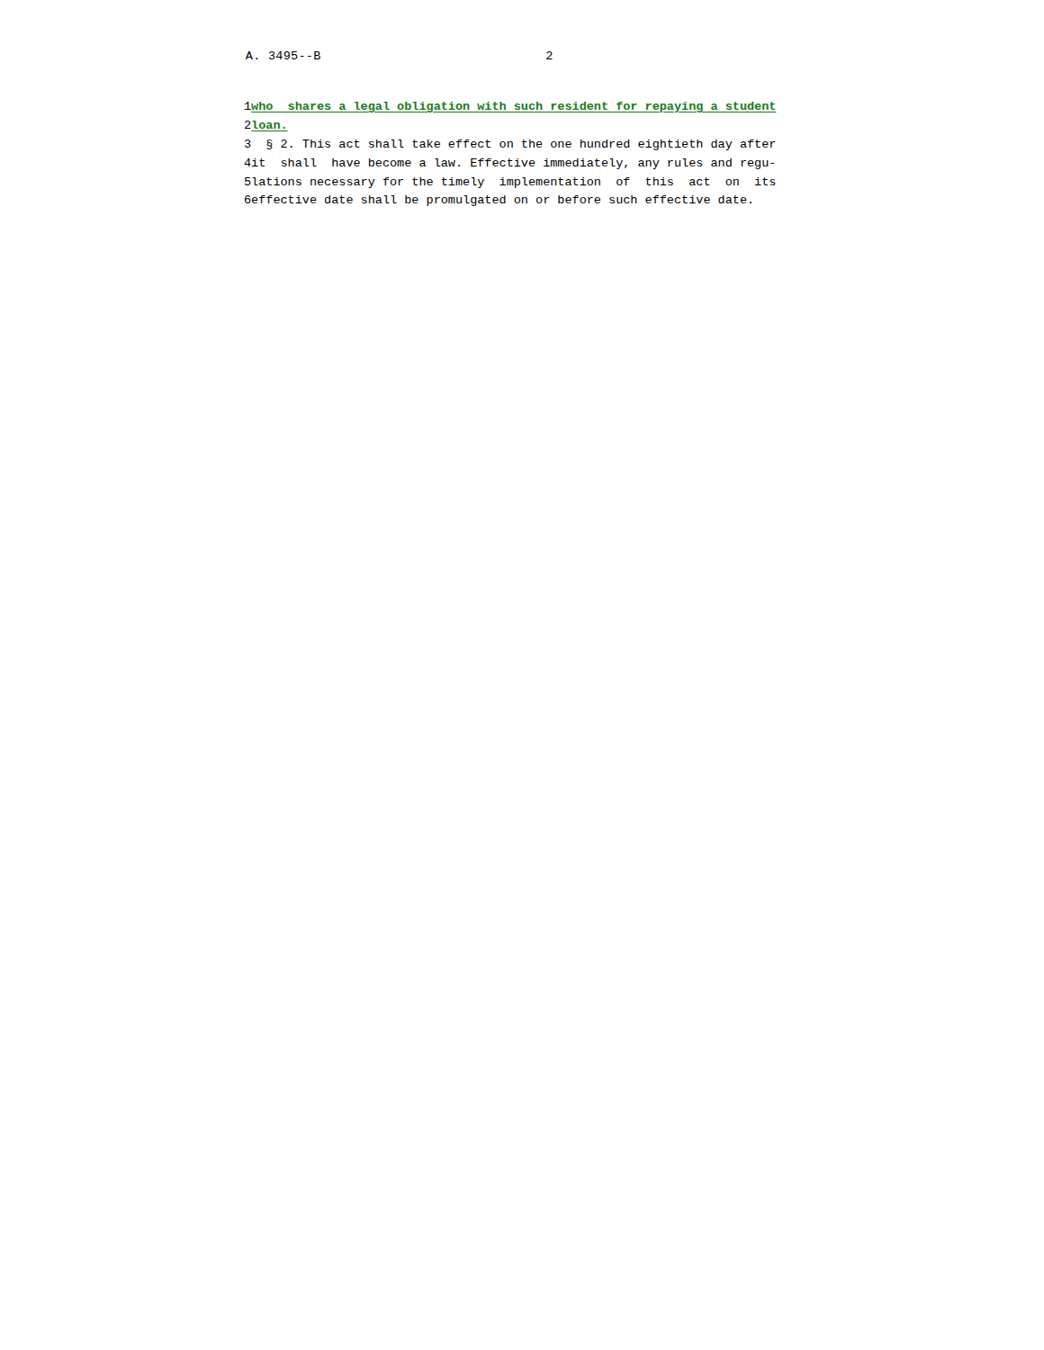A. 3495--B 2
| 1 | who shares a legal obligation with such resident for repaying a student |
| 2 | loan. |
| 3 | § 2. This act shall take effect on the one hundred eightieth day after |
| 4 | it shall have become a law. Effective immediately, any rules and regu- |
| 5 | lations necessary for the timely implementation of this act on its |
| 6 | effective date shall be promulgated on or before such effective date. |